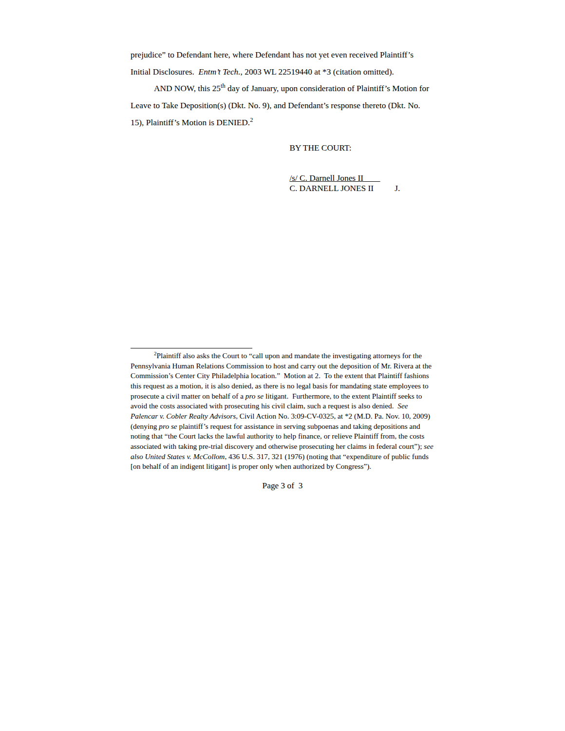prejudice” to Defendant here, where Defendant has not yet even received Plaintiff’s Initial Disclosures. Entm’t Tech., 2003 WL 22519440 at *3 (citation omitted).
AND NOW, this 25th day of January, upon consideration of Plaintiff’s Motion for Leave to Take Deposition(s) (Dkt. No. 9), and Defendant’s response thereto (Dkt. No. 15), Plaintiff’s Motion is DENIED.2
BY THE COURT:
/s/ C. Darnell Jones II
C. DARNELL JONES II J.
2Plaintiff also asks the Court to “call upon and mandate the investigating attorneys for the Pennsylvania Human Relations Commission to host and carry out the deposition of Mr. Rivera at the Commission’s Center City Philadelphia location.” Motion at 2. To the extent that Plaintiff fashions this request as a motion, it is also denied, as there is no legal basis for mandating state employees to prosecute a civil matter on behalf of a pro se litigant. Furthermore, to the extent Plaintiff seeks to avoid the costs associated with prosecuting his civil claim, such a request is also denied. See Palencar v. Cobler Realty Advisors, Civil Action No. 3:09-CV-0325, at *2 (M.D. Pa. Nov. 10, 2009) (denying pro se plaintiff’s request for assistance in serving subpoenas and taking depositions and noting that “the Court lacks the lawful authority to help finance, or relieve Plaintiff from, the costs associated with taking pre-trial discovery and otherwise prosecuting her claims in federal court”); see also United States v. McCollom, 436 U.S. 317, 321 (1976) (noting that “expenditure of public funds [on behalf of an indigent litigant] is proper only when authorized by Congress”).
Page 3 of 3